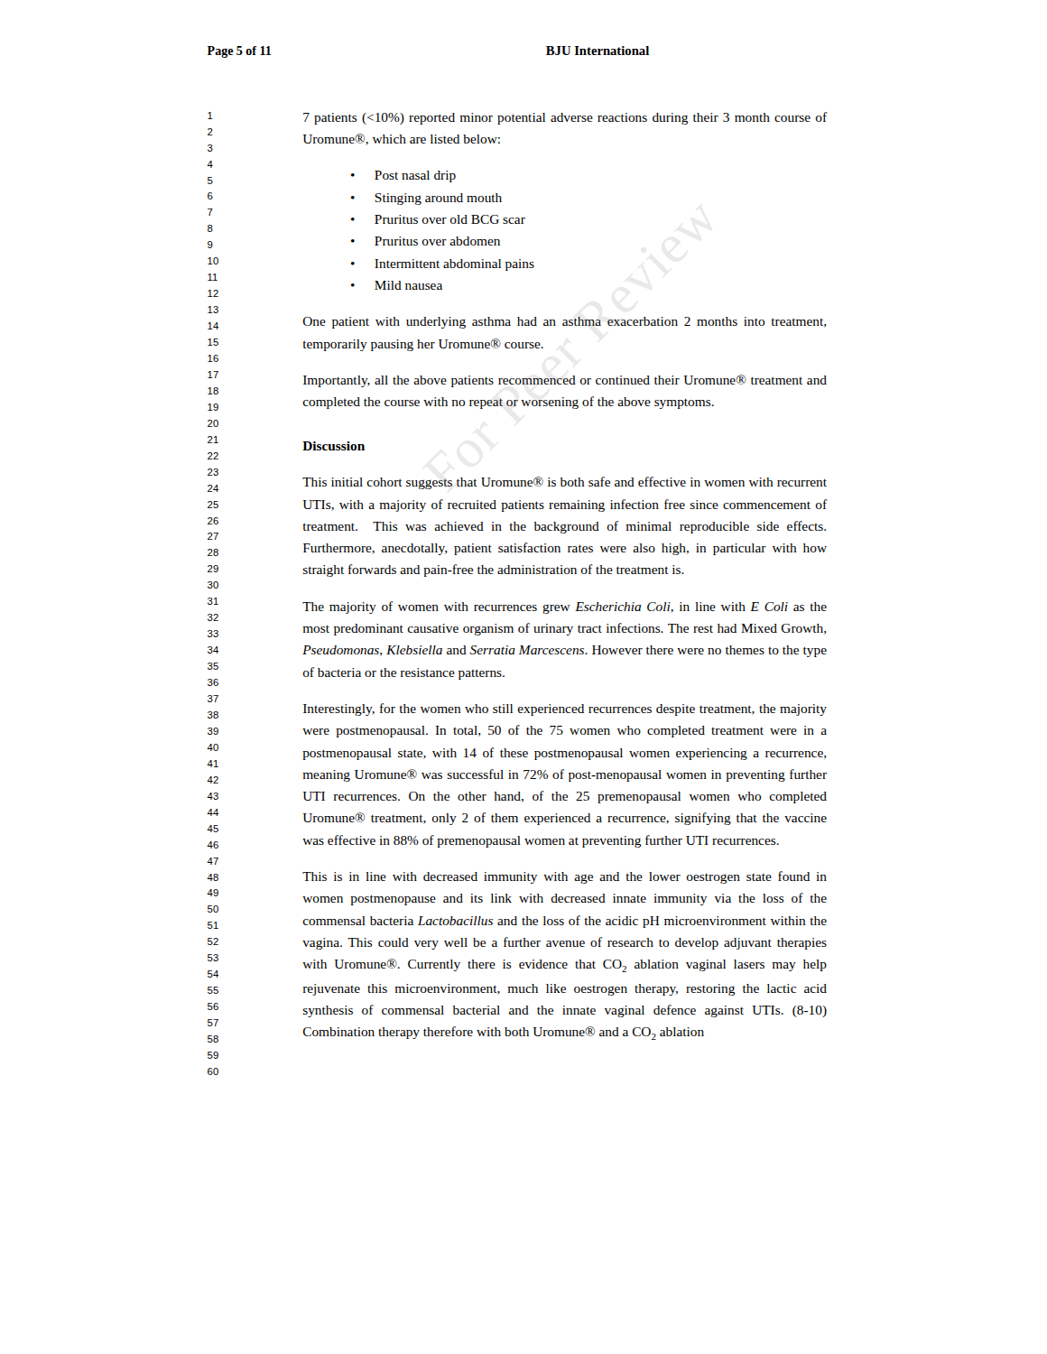Page 5 of 11 BJU International
For Peer Review
1
2
3
4
5
6
7
8
9
10
11
12
13
14
15
16
17
18
19
20
21
22
23
24
25
26
27
28
29
30
31
32
33
34
35
36
37
38
39
40
41
42
43
44
45
46
47
48
49
50
51
52
53
54
55
56
57
58
59
60
7 patients (<10%) reported minor potential adverse reactions during their 3 month course of Uromune®, which are listed below:
Post nasal drip
Stinging around mouth
Pruritus over old BCG scar
Pruritus over abdomen
Intermittent abdominal pains
Mild nausea
One patient with underlying asthma had an asthma exacerbation 2 months into treatment, temporarily pausing her Uromune® course.
Importantly, all the above patients recommenced or continued their Uromune® treatment and completed the course with no repeat or worsening of the above symptoms.
Discussion
This initial cohort suggests that Uromune® is both safe and effective in women with recurrent UTIs, with a majority of recruited patients remaining infection free since commencement of treatment. This was achieved in the background of minimal reproducible side effects. Furthermore, anecdotally, patient satisfaction rates were also high, in particular with how straight forwards and pain-free the administration of the treatment is.
The majority of women with recurrences grew Escherichia Coli, in line with E Coli as the most predominant causative organism of urinary tract infections. The rest had Mixed Growth, Pseudomonas, Klebsiella and Serratia Marcescens. However there were no themes to the type of bacteria or the resistance patterns.
Interestingly, for the women who still experienced recurrences despite treatment, the majority were postmenopausal. In total, 50 of the 75 women who completed treatment were in a postmenopausal state, with 14 of these postmenopausal women experiencing a recurrence, meaning Uromune® was successful in 72% of post-menopausal women in preventing further UTI recurrences. On the other hand, of the 25 premenopausal women who completed Uromune® treatment, only 2 of them experienced a recurrence, signifying that the vaccine was effective in 88% of premenopausal women at preventing further UTI recurrences.
This is in line with decreased immunity with age and the lower oestrogen state found in women postmenopause and its link with decreased innate immunity via the loss of the commensal bacteria Lactobacillus and the loss of the acidic pH microenvironment within the vagina. This could very well be a further avenue of research to develop adjuvant therapies with Uromune®. Currently there is evidence that CO2 ablation vaginal lasers may help rejuvenate this microenvironment, much like oestrogen therapy, restoring the lactic acid synthesis of commensal bacterial and the innate vaginal defence against UTIs. (8-10) Combination therapy therefore with both Uromune® and a CO2 ablation